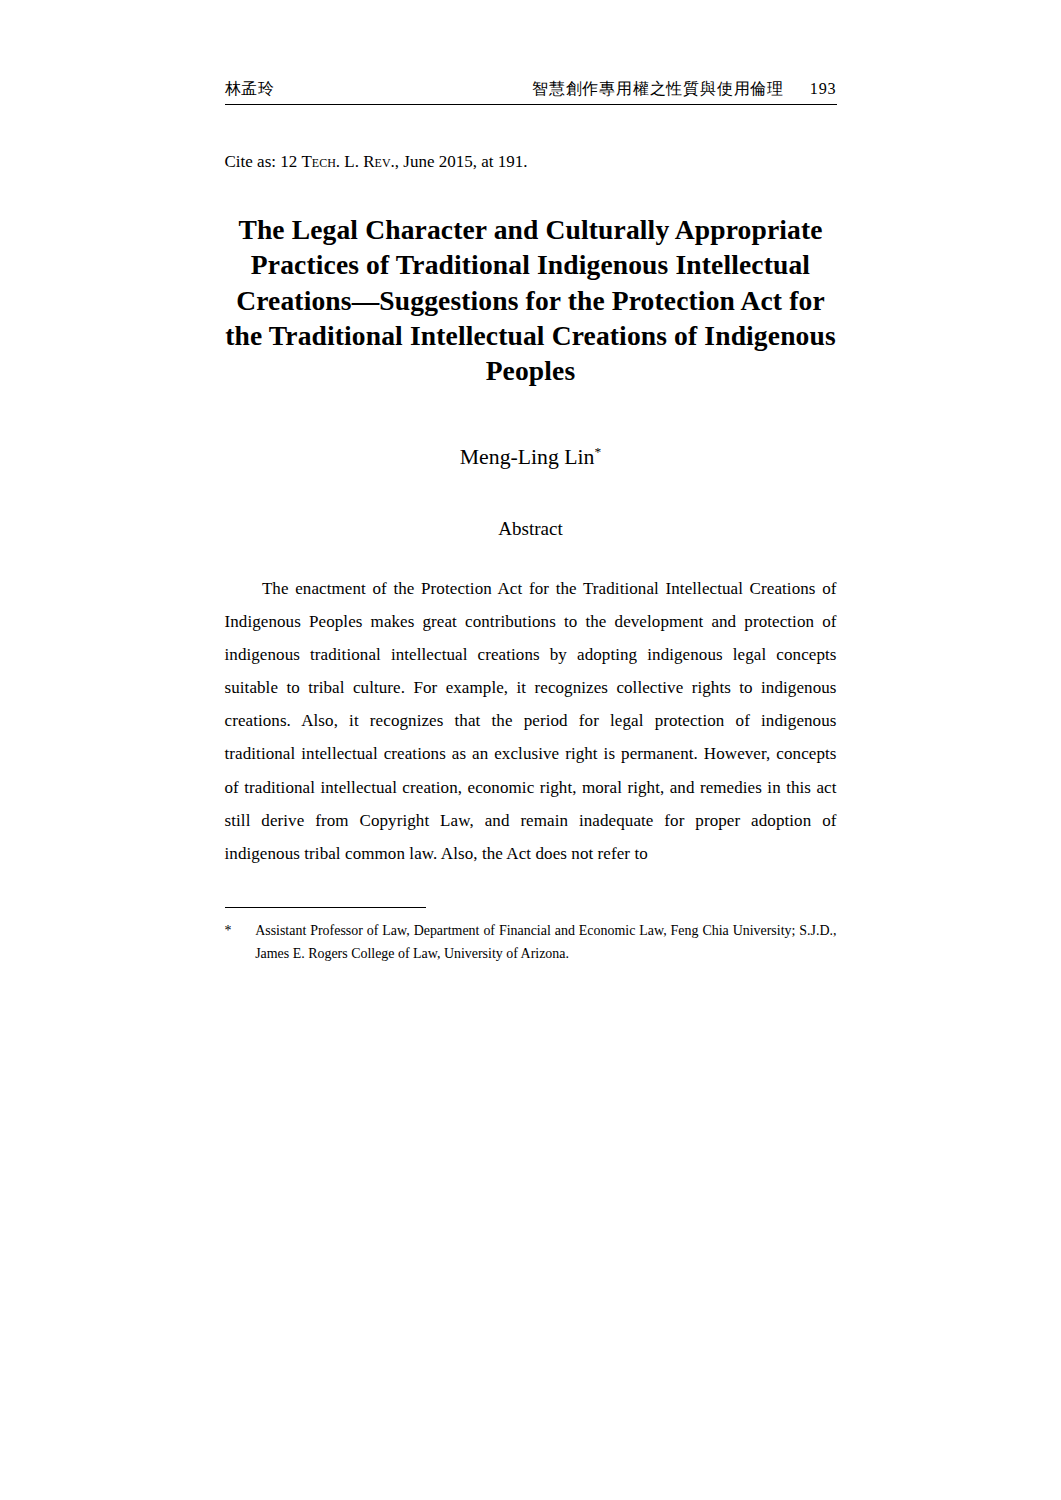林孟玲
智慧創作專用權之性質與使用倫理 193
Cite as: 12 Tech. L. Rev., June 2015, at 191.
The Legal Character and Culturally Appropriate Practices of Traditional Indigenous Intellectual Creations—Suggestions for the Protection Act for the Traditional Intellectual Creations of Indigenous Peoples
Meng-Ling Lin*
Abstract
The enactment of the Protection Act for the Traditional Intellectual Creations of Indigenous Peoples makes great contributions to the development and protection of indigenous traditional intellectual creations by adopting indigenous legal concepts suitable to tribal culture. For example, it recognizes collective rights to indigenous creations. Also, it recognizes that the period for legal protection of indigenous traditional intellectual creations as an exclusive right is permanent. However, concepts of traditional intellectual creation, economic right, moral right, and remedies in this act still derive from Copyright Law, and remain inadequate for proper adoption of indigenous tribal common law. Also, the Act does not refer to
*
Assistant Professor of Law, Department of Financial and Economic Law, Feng Chia University; S.J.D., James E. Rogers College of Law, University of Arizona.